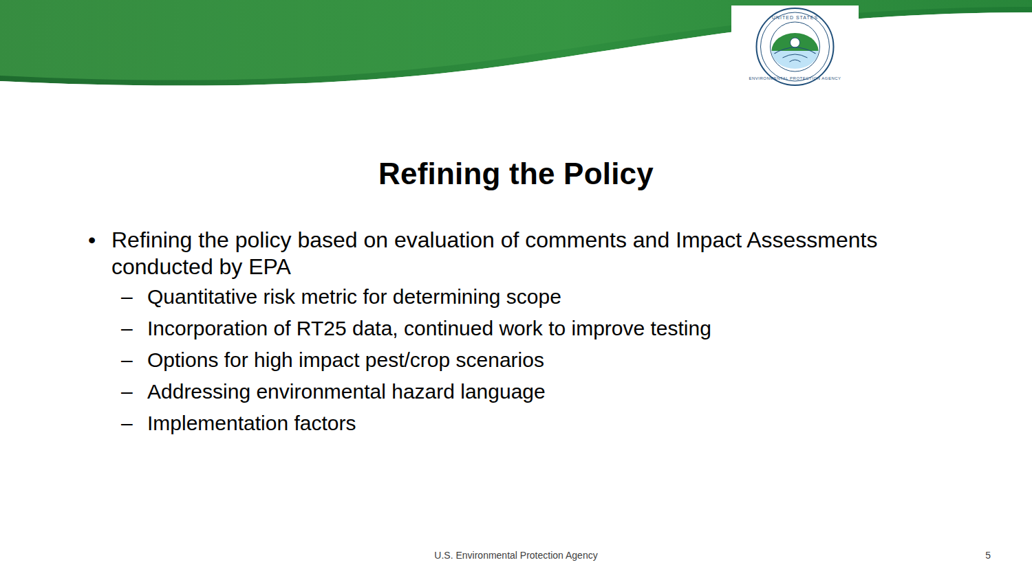UNITED STATES ENVIRONMENTAL PROTECTION AGENCY
Refining the Policy
Refining the policy based on evaluation of comments and Impact Assessments conducted by EPA
Quantitative risk metric for determining scope
Incorporation of RT25 data, continued work to improve testing
Options for high impact pest/crop scenarios
Addressing environmental hazard language
Implementation factors
U.S. Environmental Protection Agency
5